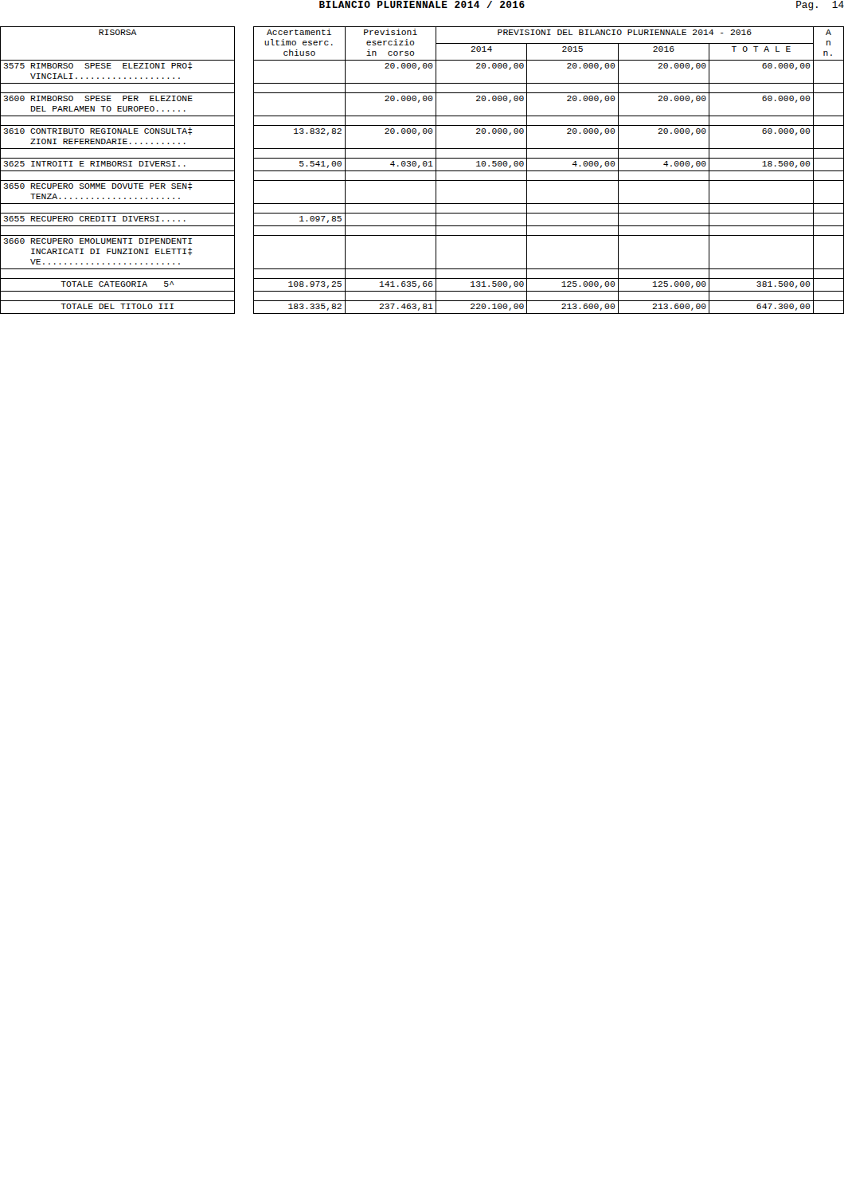BILANCIO PLURIENNALE 2014 / 2016 Pag. 14
| RISORSA | | Accertamenti ultimo eserc. chiuso | Previsioni esercizio in corso | PREVISIONI DEL BILANCIO PLURIENNALE 2014 - 2016 | A n n. |
| --- | --- | --- | --- | --- | --- |
| 2014 | 2015 | 2016 | T O T A L E |
| 3575 RIMBORSO SPESE ELEZIONI PRO‡ VINCIALI.................... | | | 20.000,00 | 20.000,00 | 20.000,00 | 20.000,00 | 60.000,00 | |
| 3600 RIMBORSO SPESE PER ELEZIONE DEL PARLAMEN TO EUROPEO...... | | | 20.000,00 | 20.000,00 | 20.000,00 | 20.000,00 | 60.000,00 | |
| 3610 CONTRIBUTO REGIONALE CONSULTA‡ ZIONI REFERENDARIE........... | | 13.832,82 | 20.000,00 | 20.000,00 | 20.000,00 | 20.000,00 | 60.000,00 | |
| 3625 INTROITI E RIMBORSI DIVERSI.. | | 5.541,00 | 4.030,01 | 10.500,00 | 4.000,00 | 4.000,00 | 18.500,00 | |
| 3650 RECUPERO SOMME DOVUTE PER SEN‡ TENZA....................... | | | | | | | | |
| 3655 RECUPERO CREDITI DIVERSI..... | | 1.097,85 | | | | | | |
| 3660 RECUPERO EMOLUMENTI DIPENDENTI INCARICATI DI FUNZIONI ELETTI‡ VE.......................... | | | | | | | | |
| TOTALE CATEGORIA 5^ | | 108.973,25 | 141.635,66 | 131.500,00 | 125.000,00 | 125.000,00 | 381.500,00 | |
| TOTALE DEL TITOLO III | | 183.335,82 | 237.463,81 | 220.100,00 | 213.600,00 | 213.600,00 | 647.300,00 | |